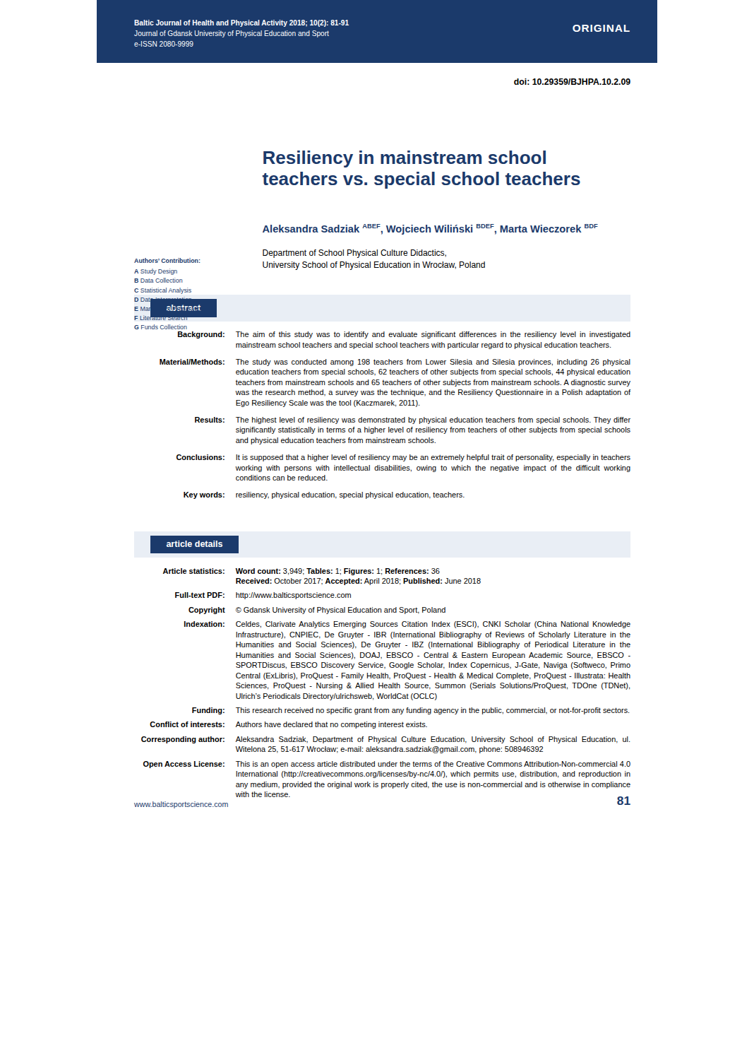Baltic Journal of Health and Physical Activity 2018; 10(2): 81-91
Journal of Gdansk University of Physical Education and Sport
e-ISSN 2080-9999
ORIGINAL
doi: 10.29359/BJHPA.10.2.09
Resiliency in mainstream school
teachers vs. special school teachers
Authors’ Contribution:
A Study Design
B Data Collection
C Statistical Analysis
D Data Interpretation
E Manuscript Preparation
F Literature Search
G Funds Collection
Aleksandra Sadziak ABEF, Wojciech Wiliński BDEF, Marta Wieczorek BDF
Department of School Physical Culture Didactics,
University School of Physical Education in Wrocław, Poland
abstract
| Background: | The aim of this study was to identify and evaluate significant differences in the resiliency level in investigated mainstream school teachers and special school teachers with particular regard to physical education teachers. |
| Material/Methods: | The study was conducted among 198 teachers from Lower Silesia and Silesia provinces, including 26 physical education teachers from special schools, 62 teachers of other subjects from special schools, 44 physical education teachers from mainstream schools and 65 teachers of other subjects from mainstream schools. A diagnostic survey was the research method, a survey was the technique, and the Resiliency Questionnaire in a Polish adaptation of Ego Resiliency Scale was the tool (Kaczmarek, 2011). |
| Results: | The highest level of resiliency was demonstrated by physical education teachers from special schools. They differ significantly statistically in terms of a higher level of resiliency from teachers of other subjects from special schools and physical education teachers from mainstream schools. |
| Conclusions: | It is supposed that a higher level of resiliency may be an extremely helpful trait of personality, especially in teachers working with persons with intellectual disabilities, owing to which the negative impact of the difficult working conditions can be reduced. |
| Key words: | resiliency, physical education, special physical education, teachers. |
article details
| Article statistics: | Word count: 3,949; Tables: 1; Figures: 1; References: 36 Received: October 2017; Accepted: April 2018; Published: June 2018 |
| Full-text PDF: | http://www.balticsportscience.com |
| Copyright | © Gdansk University of Physical Education and Sport, Poland |
| Indexation: | Celdes, Clarivate Analytics Emerging Sources Citation Index (ESCI), CNKI Scholar (China National Knowledge Infrastructure), CNPIEC, De Gruyter - IBR (International Bibliography of Reviews of Scholarly Literature in the Humanities and Social Sciences), De Gruyter - IBZ (International Bibliography of Periodical Literature in the Humanities and Social Sciences), DOAJ, EBSCO - Central & Eastern European Academic Source, EBSCO - SPORTDiscus, EBSCO Discovery Service, Google Scholar, Index Copernicus, J-Gate, Naviga (Softweco, Primo Central (ExLibris), ProQuest - Family Health, ProQuest - Health & Medical Complete, ProQuest - Illustrata: Health Sciences, ProQuest - Nursing & Allied Health Source, Summon (Serials Solutions/ProQuest, TDOne (TDNet), Ulrich’s Periodicals Directory/ulrichsweb, WorldCat (OCLC) |
| Funding: | This research received no specific grant from any funding agency in the public, commercial, or not-for-profit sectors. |
| Conflict of interests: | Authors have declared that no competing interest exists. |
| Corresponding author: | Aleksandra Sadziak, Department of Physical Culture Education, University School of Physical Education, ul. Witelona 25, 51-617 Wrocław; e-mail: aleksandra.sadziak@gmail.com, phone: 508946392 |
| Open Access License: | This is an open access article distributed under the terms of the Creative Commons Attribution-Non-commercial 4.0 International (http://creativecommons.org/licenses/by-nc/4.0/), which permits use, distribution, and reproduction in any medium, provided the original work is properly cited, the use is non-commercial and is otherwise in compliance with the license. |
www.balticsportscience.com
81